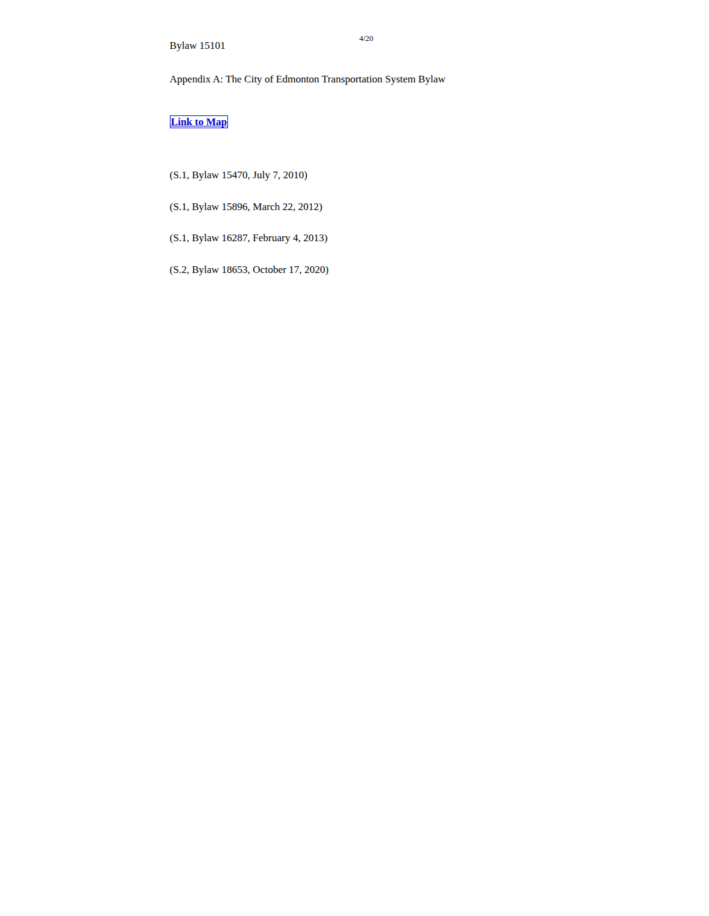4/20
Bylaw 15101
Appendix A: The City of Edmonton Transportation System Bylaw
Link to Map
(S.1, Bylaw 15470, July 7, 2010)
(S.1, Bylaw 15896, March 22, 2012)
(S.1, Bylaw 16287, February 4, 2013)
(S.2, Bylaw 18653, October 17, 2020)